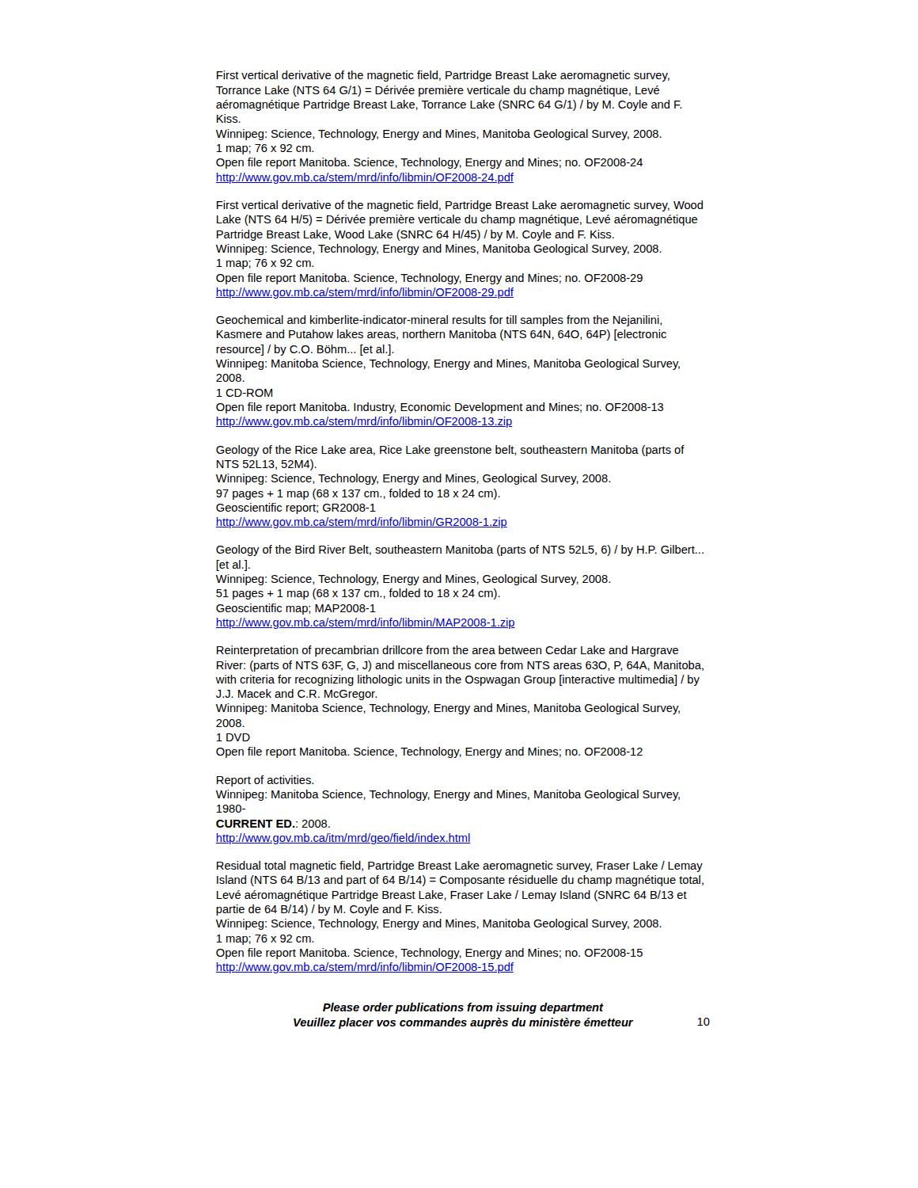First vertical derivative of the magnetic field, Partridge Breast Lake aeromagnetic survey, Torrance Lake (NTS 64 G/1) = Dérivée première verticale du champ magnétique, Levé aéromagnétique Partridge Breast Lake, Torrance Lake (SNRC 64 G/1) / by M. Coyle and F. Kiss.
Winnipeg: Science, Technology, Energy and Mines, Manitoba Geological Survey, 2008.
1 map; 76 x 92 cm.
Open file report Manitoba. Science, Technology, Energy and Mines; no. OF2008-24
http://www.gov.mb.ca/stem/mrd/info/libmin/OF2008-24.pdf
First vertical derivative of the magnetic field, Partridge Breast Lake aeromagnetic survey, Wood Lake (NTS 64 H/5) = Dérivée première verticale du champ magnétique, Levé aéromagnétique Partridge Breast Lake, Wood Lake (SNRC 64 H/45) / by M. Coyle and F. Kiss.
Winnipeg: Science, Technology, Energy and Mines, Manitoba Geological Survey, 2008.
1 map; 76 x 92 cm.
Open file report Manitoba. Science, Technology, Energy and Mines; no. OF2008-29
http://www.gov.mb.ca/stem/mrd/info/libmin/OF2008-29.pdf
Geochemical and kimberlite-indicator-mineral results for till samples from the Nejanilini, Kasmere and Putahow lakes areas, northern Manitoba (NTS 64N, 64O, 64P) [electronic resource] / by C.O. Böhm... [et al.].
Winnipeg: Manitoba Science, Technology, Energy and Mines, Manitoba Geological Survey, 2008.
1 CD-ROM
Open file report Manitoba. Industry, Economic Development and Mines; no. OF2008-13
http://www.gov.mb.ca/stem/mrd/info/libmin/OF2008-13.zip
Geology of the Rice Lake area, Rice Lake greenstone belt, southeastern Manitoba (parts of NTS 52L13, 52M4).
Winnipeg: Science, Technology, Energy and Mines, Geological Survey, 2008.
97 pages + 1 map (68 x 137 cm., folded to 18 x 24 cm).
Geoscientific report; GR2008-1
http://www.gov.mb.ca/stem/mrd/info/libmin/GR2008-1.zip
Geology of the Bird River Belt, southeastern Manitoba (parts of NTS 52L5, 6) / by H.P. Gilbert... [et al.].
Winnipeg: Science, Technology, Energy and Mines, Geological Survey, 2008.
51 pages + 1 map (68 x 137 cm., folded to 18 x 24 cm).
Geoscientific map; MAP2008-1
http://www.gov.mb.ca/stem/mrd/info/libmin/MAP2008-1.zip
Reinterpretation of precambrian drillcore from the area between Cedar Lake and Hargrave River: (parts of NTS 63F, G, J) and miscellaneous core from NTS areas 63O, P, 64A, Manitoba, with criteria for recognizing lithologic units in the Ospwagan Group [interactive multimedia] / by J.J. Macek and C.R. McGregor.
Winnipeg: Manitoba Science, Technology, Energy and Mines, Manitoba Geological Survey, 2008.
1 DVD
Open file report Manitoba. Science, Technology, Energy and Mines; no. OF2008-12
Report of activities.
Winnipeg: Manitoba Science, Technology, Energy and Mines, Manitoba Geological Survey, 1980-
CURRENT ED.: 2008.
http://www.gov.mb.ca/itm/mrd/geo/field/index.html
Residual total magnetic field, Partridge Breast Lake aeromagnetic survey, Fraser Lake / Lemay Island (NTS 64 B/13 and part of 64 B/14) = Composante résiduelle du champ magnétique total, Levé aéromagnétique Partridge Breast Lake, Fraser Lake / Lemay Island (SNRC 64 B/13 et partie de 64 B/14) / by M. Coyle and F. Kiss.
Winnipeg: Science, Technology, Energy and Mines, Manitoba Geological Survey, 2008.
1 map; 76 x 92 cm.
Open file report Manitoba. Science, Technology, Energy and Mines; no. OF2008-15
http://www.gov.mb.ca/stem/mrd/info/libmin/OF2008-15.pdf
Please order publications from issuing department
Veuillez placer vos commandes auprès du ministère émetteur
10